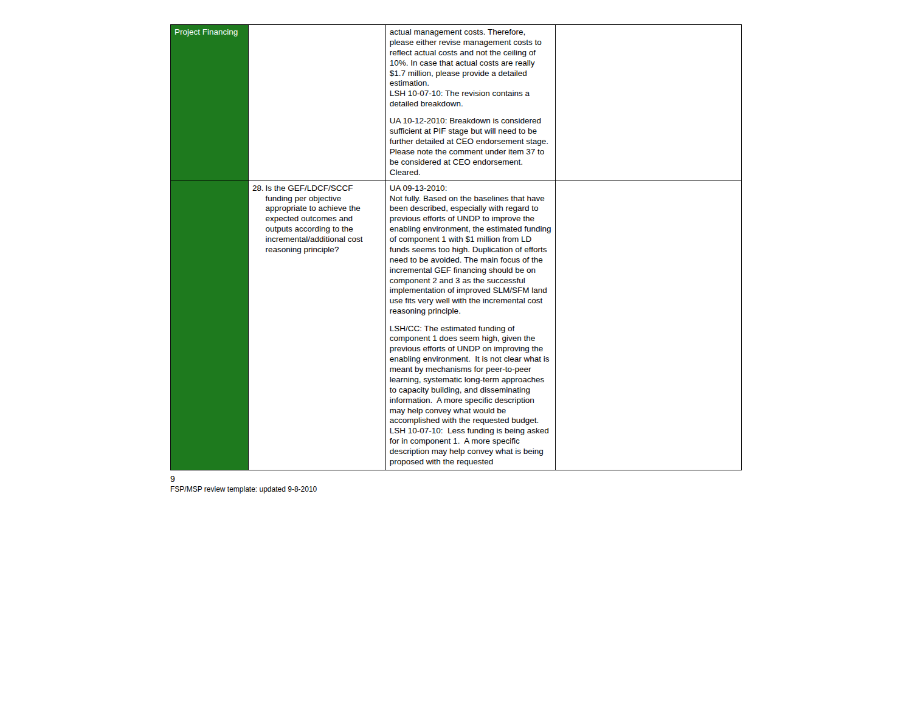| Project Financing | | actual management costs. Therefore, please either revise management costs to reflect actual costs and not the ceiling of 10%. In case that actual costs are really $1.7 million, please provide a detailed estimation. LSH 10-07-10: The revision contains a detailed breakdown. UA 10-12-2010: Breakdown is considered sufficient at PIF stage but will need to be further detailed at CEO endorsement stage. Please note the comment under item 37 to be considered at CEO endorsement. Cleared. | |
| | 28. Is the GEF/LDCF/SCCF funding per objective appropriate to achieve the expected outcomes and outputs according to the incremental/additional cost reasoning principle? | UA 09-13-2010: Not fully. Based on the baselines that have been described, especially with regard to previous efforts of UNDP to improve the enabling environment, the estimated funding of component 1 with $1 million from LD funds seems too high. Duplication of efforts need to be avoided. The main focus of the incremental GEF financing should be on component 2 and 3 as the successful implementation of improved SLM/SFM land use fits very well with the incremental cost reasoning principle. LSH/CC: The estimated funding of component 1 does seem high, given the previous efforts of UNDP on improving the enabling environment. It is not clear what is meant by mechanisms for peer-to-peer learning, systematic long-term approaches to capacity building, and disseminating information. A more specific description may help convey what would be accomplished with the requested budget. LSH 10-07-10: Less funding is being asked for in component 1. A more specific description may help convey what is being proposed with the requested | |
9
FSP/MSP review template: updated 9-8-2010